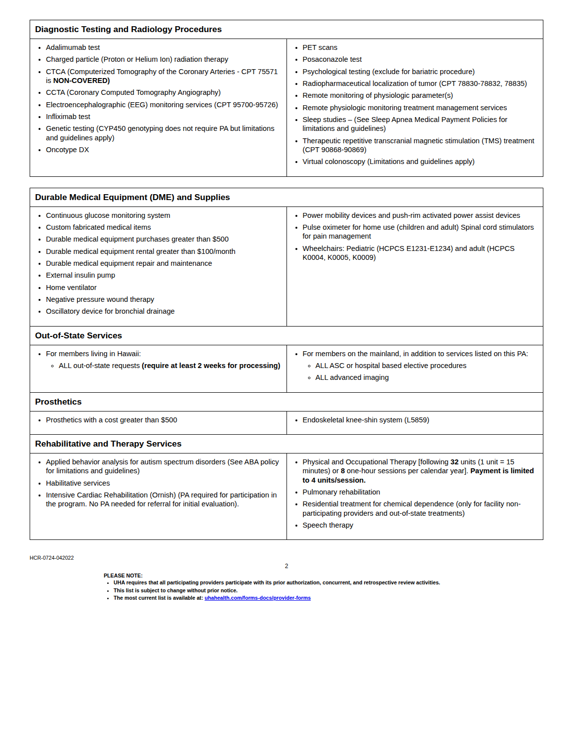| Diagnostic Testing and Radiology Procedures |
| --- |
| Adalimumab test Charged particle (Proton or Helium Ion) radiation therapy CTCA (Computerized Tomography of the Coronary Arteries - CPT 75571 is NON-COVERED) CCTA (Coronary Computed Tomography Angiography) Electroencephalographic (EEG) monitoring services (CPT 95700-95726) Infliximab test Genetic testing (CYP450 genotyping does not require PA but limitations and guidelines apply) Oncotype DX | PET scans Posaconazole test Psychological testing (exclude for bariatric procedure) Radiopharmaceutical localization of tumor (CPT 78830-78832, 78835) Remote monitoring of physiologic parameter(s) Remote physiologic monitoring treatment management services Sleep studies – (See Sleep Apnea Medical Payment Policies for limitations and guidelines) Therapeutic repetitive transcranial magnetic stimulation (TMS) treatment (CPT 90868-90869) Virtual colonoscopy (Limitations and guidelines apply) |
| Durable Medical Equipment (DME) and Supplies |
| --- |
| Continuous glucose monitoring system Custom fabricated medical items Durable medical equipment purchases greater than $500 Durable medical equipment rental greater than $100/month Durable medical equipment repair and maintenance External insulin pump Home ventilator Negative pressure wound therapy Oscillatory device for bronchial drainage | Power mobility devices and push-rim activated power assist devices Pulse oximeter for home use (children and adult) Spinal cord stimulators for pain management Wheelchairs: Pediatric (HCPCS E1231-E1234) and adult (HCPCS K0004, K0005, K0009) |
| Out-of-State Services |
| For members living in Hawaii: ALL out-of-state requests (require at least 2 weeks for processing) | For members on the mainland, in addition to services listed on this PA: ALL ASC or hospital based elective procedures ALL advanced imaging |
| Prosthetics |
| Prosthetics with a cost greater than $500 | Endoskeletal knee-shin system (L5859) |
| Rehabilitative and Therapy Services |
| Applied behavior analysis for autism spectrum disorders (See ABA policy for limitations and guidelines) Habilitative services Intensive Cardiac Rehabilitation (Ornish) (PA required for participation in the program. No PA needed for referral for initial evaluation). | Physical and Occupational Therapy [following 32 units (1 unit = 15 minutes) or 8 one-hour sessions per calendar year]. Payment is limited to 4 units/session. Pulmonary rehabilitation Residential treatment for chemical dependence (only for facility non-participating providers and out-of-state treatments) Speech therapy |
HCR-0724-042022
2
PLEASE NOTE:
UHA requires that all participating providers participate with its prior authorization, concurrent, and retrospective review activities.
This list is subject to change without prior notice.
The most current list is available at: uhahealth.com/forms-docs/provider-forms